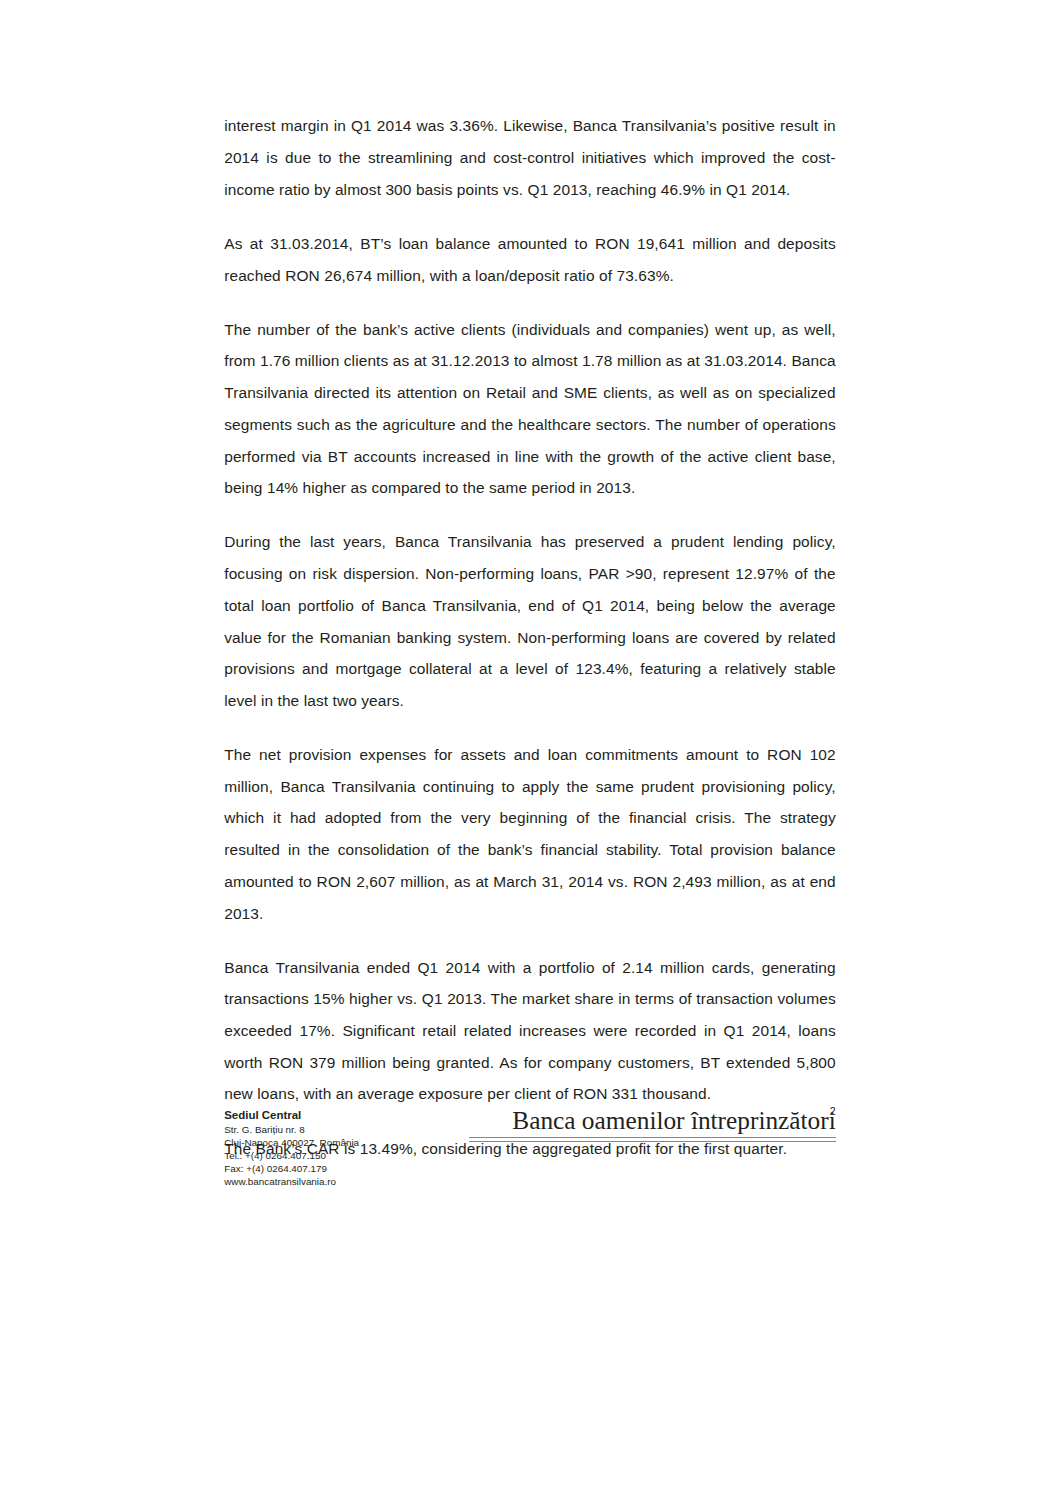interest margin in Q1 2014 was 3.36%. Likewise, Banca Transilvania’s positive result in 2014 is due to the streamlining and cost-control initiatives which improved the cost-income ratio by almost 300 basis points vs. Q1 2013, reaching 46.9% in Q1 2014.
As at 31.03.2014, BT’s loan balance amounted to RON 19,641 million and deposits reached RON 26,674 million, with a loan/deposit ratio of 73.63%.
The number of the bank’s active clients (individuals and companies) went up, as well, from 1.76 million clients as at 31.12.2013 to almost 1.78 million as at 31.03.2014. Banca Transilvania directed its attention on Retail and SME clients, as well as on specialized segments such as the agriculture and the healthcare sectors. The number of operations performed via BT accounts increased in line with the growth of the active client base, being 14% higher as compared to the same period in 2013.
During the last years, Banca Transilvania has preserved a prudent lending policy, focusing on risk dispersion. Non-performing loans, PAR >90, represent 12.97% of the total loan portfolio of Banca Transilvania, end of Q1 2014, being below the average value for the Romanian banking system. Non-performing loans are covered by related provisions and mortgage collateral at a level of 123.4%, featuring a relatively stable level in the last two years.
The net provision expenses for assets and loan commitments amount to RON 102 million, Banca Transilvania continuing to apply the same prudent provisioning policy, which it had adopted from the very beginning of the financial crisis. The strategy resulted in the consolidation of the bank’s financial stability. Total provision balance amounted to RON 2,607 million, as at March 31, 2014 vs. RON 2,493 million, as at end 2013.
Banca Transilvania ended Q1 2014 with a portfolio of 2.14 million cards, generating transactions 15% higher vs. Q1 2013. The market share in terms of transaction volumes exceeded 17%. Significant retail related increases were recorded in Q1 2014, loans worth RON 379 million being granted. As for company customers, BT extended 5,800 new loans, with an average exposure per client of RON 331 thousand.
The Bank’s CAR is 13.49%, considering the aggregated profit for the first quarter.
2
Sediul Central
Str. G. Barițiu nr. 8
Cluj-Napoca 400027, România
Tel.: +(4) 0264.407.150
Fax: +(4) 0264.407.179
www.bancatransilvania.ro
Banca oamenilor întreprinzători